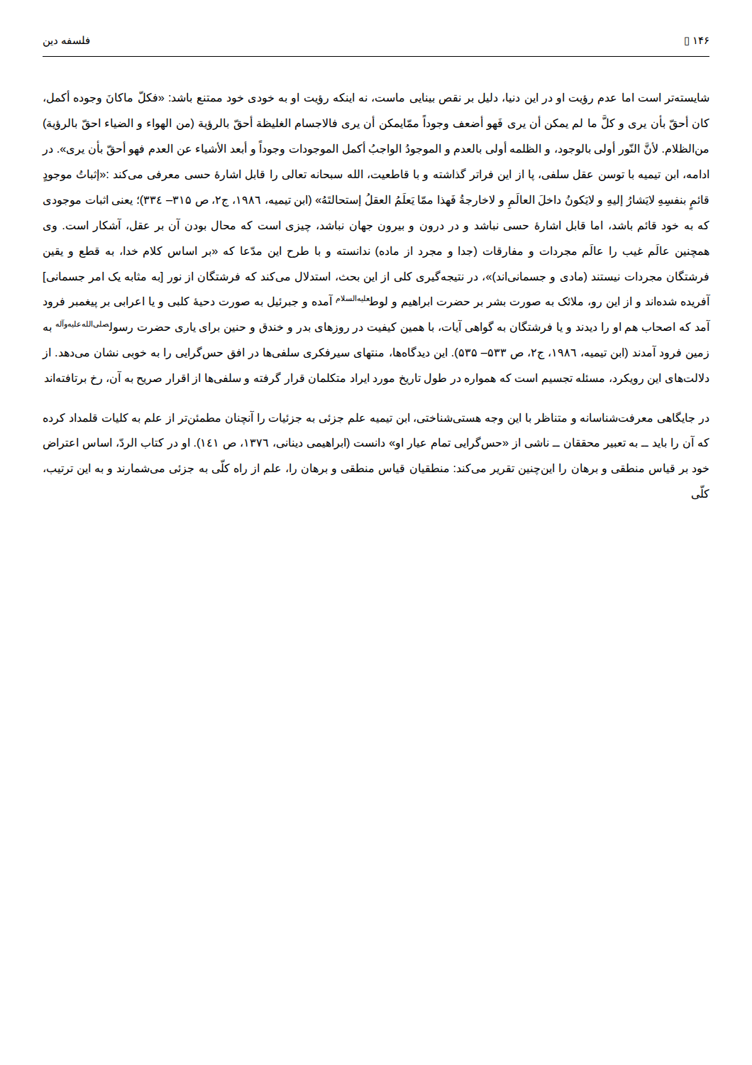۱۴۶ ▯ فلسفه دین
شایسته‌تر است اما عدم رؤیت او در این دنیا، دلیل بر نقص بینایی ماست، نه اینکه رؤیت او به خودی خود ممتنع باشد: «فکلّ ماکانَ وجوده أکمل، کان أحقّ بأن یری و کلَّ ما لم یمکن أن یری فَهو أضعف وجوداً ممّایمکن أن یری فالاجسام الغلیظة أحقّ بالرؤیة (من الهواء و الضیاء احقّ بالرؤیة) من‌الظلام. لأنَّ النّور أولی بالوجود، و الظلمه أولی بالعدم و الموجودُ الواجبُ أکمل الموجودات وجوداً و أبعد الأشیاء عن العدم فهو أحقّ بأن یری». در ادامه، ابن تیمیه با توسن عقل سلفی، پا از این فراتر گذاشته و با قاطعیت، الله سبحانه تعالی را قابل اشارهٔ حسی معرفی می‌کند :«إثباتُ موجودٍ قائمٍ بنفسِهِ لایَشارُ إلیهِ و لایَکونُ داخلَ العالَمِ و لاخارجةُ فَهذا ممّا یَعلَمُ العقلُ إستحالتَهُ» (ابن تیمیه، ۱۹۸٦، ج۲، ص ۳۱۵– ۳۳٤)؛ یعنی اثبات موجودی که به خود قائم باشد، اما قابل اشارهٔ حسی نباشد و در درون و بیرون جهان نباشد، چیزی است که محال بودن آن بر عقل، آشکار است. وی همچنین عالَم غیب را عالَم مجردات و مفارقات (جدا و مجرد از ماده) ندانسته و با طرح این مدّعا که «بر اساس کلام خدا، به قطع و یقین فرشتگان مجردات نیستند (مادی و جسمانی‌اند)»، در نتیجه‌گیری کلی از این بحث، استدلال می‌کند که فرشتگان از نور [به مثابه یک امر جسمانی] آفریده شده‌اند و از این رو، ملائک به صورت بشر بر حضرت ابراهیم و لوطعلیه‌السلام آمده و جبرئیل به صورت دحیهٔ کلبی و یا اعرابی بر پیغمبر فرود آمد که اصحاب هم او را دیدند و یا فرشتگان به گواهی آیات، با همین کیفیت در روزهای بدر و خندق و حنین برای یاری حضرت رسولصلی‌الله‌علیه‌وآله به زمین فرود آمدند (ابن تیمیه، ۱۹۸٦، ج۲، ص ۵۳۳– ۵۳۵). این دیدگاه‌ها، منتهای سیرفکری سلفی‌ها در افق حس‌گرایی را به خوبی نشان می‌دهد. از دلالت‌های این رویکرد، مسئله تجسیم است که همواره در طول تاریخ مورد ایراد متکلمان قرار گرفته و سلفی‌ها از اقرار صریح به آن، رخ برتافته‌اند
در جایگاهی معرفت‌شناسانه و متناظر با این وجه هستی‌شناختی، ابن تیمیه علم جزئی به جزئیات را آنچنان مطمئن‌تر از علم به کلیات قلمداد کرده که آن را باید ــ به تعبیر محققان ــ ناشی از «حس‌گرایی تمام عیار او» دانست (ابراهیمی دینانی، ۱۳۷٦، ص ۱٤۱). او در کتاب الردّ، اساس اعتراض خود بر قیاس منطقی و برهان را این‌چنین تقریر می‌کند: منطقیان قیاس منطقی و برهان را، علم از راه کلّی به جزئی می‌شمارند و به این ترتیب، کلّی